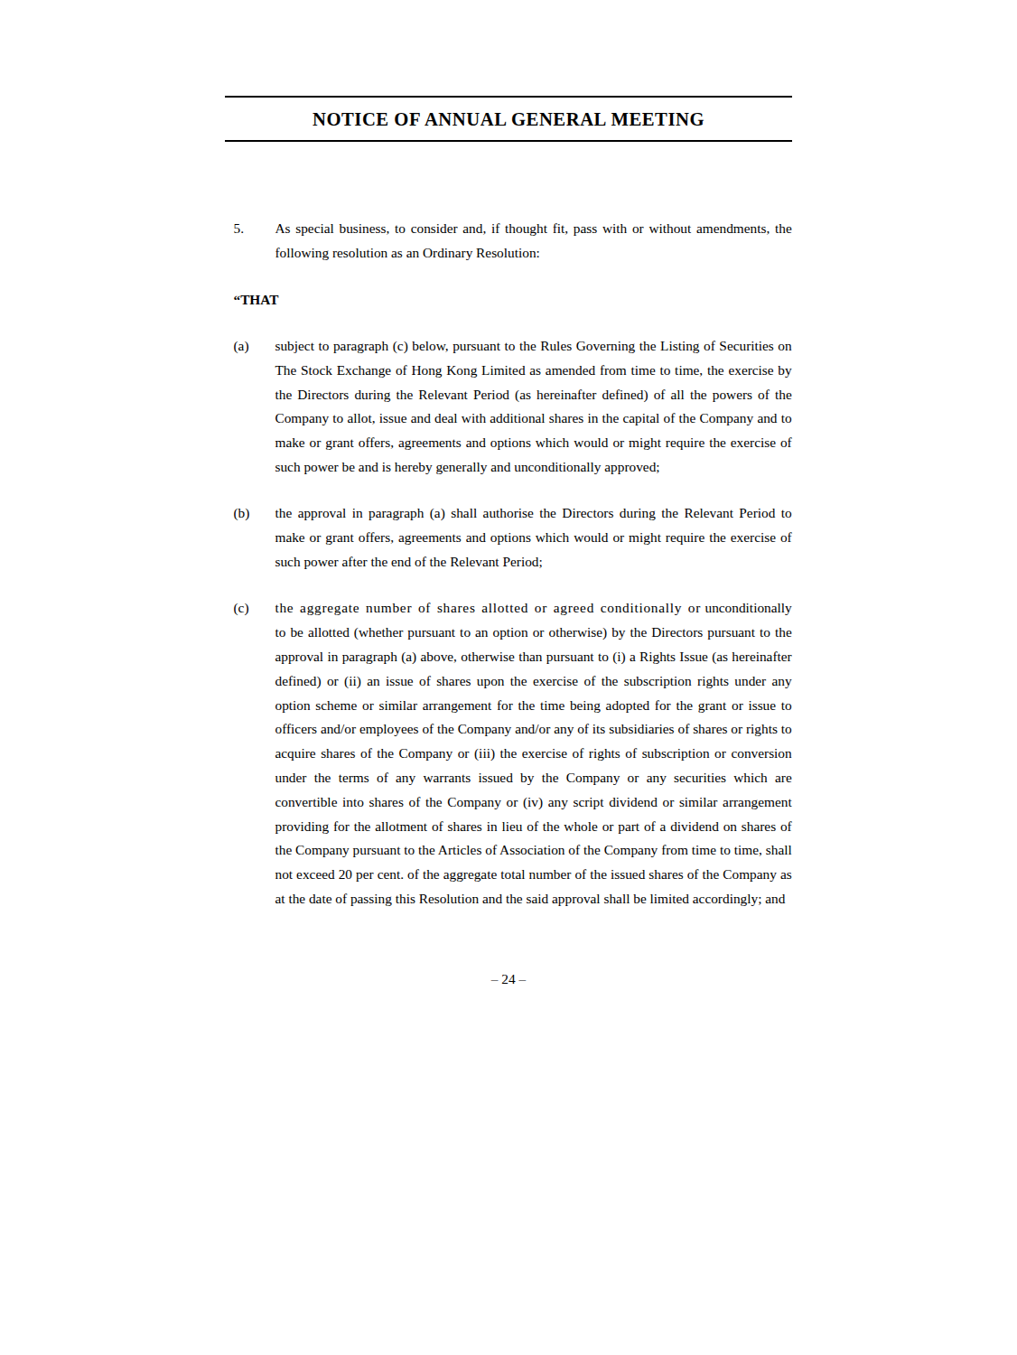NOTICE OF ANNUAL GENERAL MEETING
5.
As special business, to consider and, if thought fit, pass with or without amendments, the following resolution as an Ordinary Resolution:
“THAT
(a)
subject to paragraph (c) below, pursuant to the Rules Governing the Listing of Securities on The Stock Exchange of Hong Kong Limited as amended from time to time, the exercise by the Directors during the Relevant Period (as hereinafter defined) of all the powers of the Company to allot, issue and deal with additional shares in the capital of the Company and to make or grant offers, agreements and options which would or might require the exercise of such power be and is hereby generally and unconditionally approved;
(b)
the approval in paragraph (a) shall authorise the Directors during the Relevant Period to make or grant offers, agreements and options which would or might require the exercise of such power after the end of the Relevant Period;
(c)
the aggregate number of shares allotted or agreed conditionally or unconditionally to be allotted (whether pursuant to an option or otherwise) by the Directors pursuant to the approval in paragraph (a) above, otherwise than pursuant to (i) a Rights Issue (as hereinafter defined) or (ii) an issue of shares upon the exercise of the subscription rights under any option scheme or similar arrangement for the time being adopted for the grant or issue to officers and/or employees of the Company and/or any of its subsidiaries of shares or rights to acquire shares of the Company or (iii) the exercise of rights of subscription or conversion under the terms of any warrants issued by the Company or any securities which are convertible into shares of the Company or (iv) any script dividend or similar arrangement providing for the allotment of shares in lieu of the whole or part of a dividend on shares of the Company pursuant to the Articles of Association of the Company from time to time, shall not exceed 20 per cent. of the aggregate total number of the issued shares of the Company as at the date of passing this Resolution and the said approval shall be limited accordingly; and
– 24 –